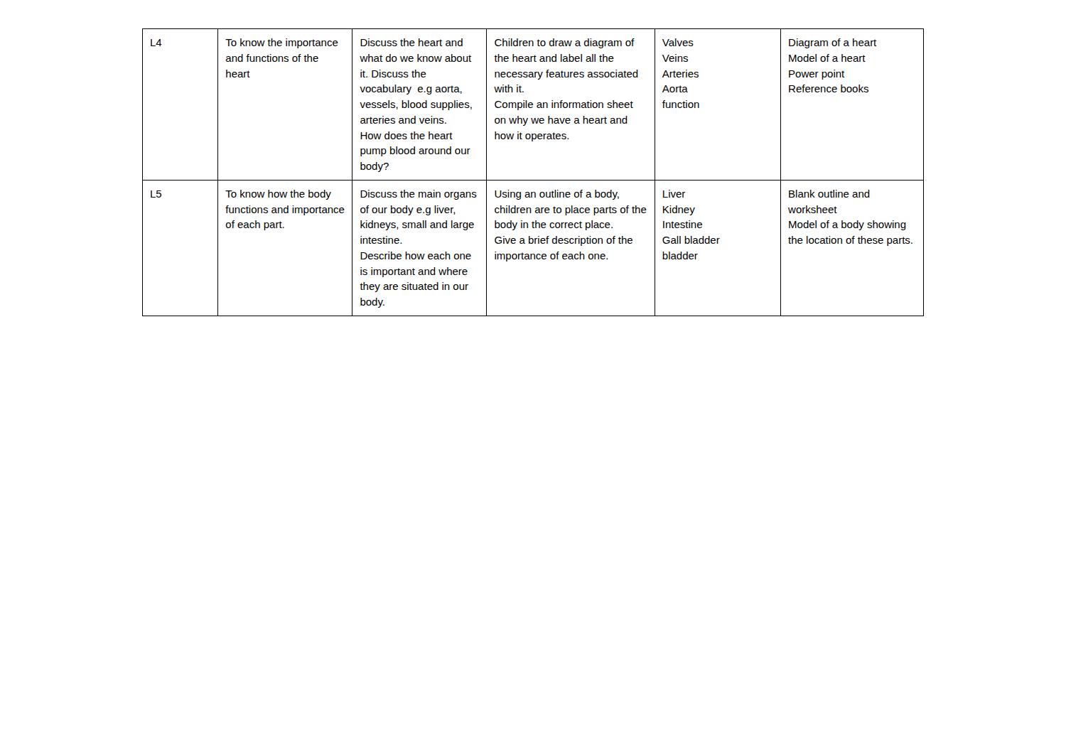| L4 | To know the importance and functions of the heart | Discuss the heart and what do we know about it. Discuss the vocabulary e.g aorta, vessels, blood supplies, arteries and veins. How does the heart pump blood around our body? | Children to draw a diagram of the heart and label all the necessary features associated with it. Compile an information sheet on why we have a heart and how it operates. | Valves Veins Arteries Aorta function | Diagram of a heart Model of a heart Power point Reference books |
| L5 | To know how the body functions and importance of each part. | Discuss the main organs of our body e.g liver, kidneys, small and large intestine. Describe how each one is important and where they are situated in our body. | Using an outline of a body, children are to place parts of the body in the correct place. Give a brief description of the importance of each one. | Liver Kidney Intestine Gall bladder bladder | Blank outline and worksheet Model of a body showing the location of these parts. |